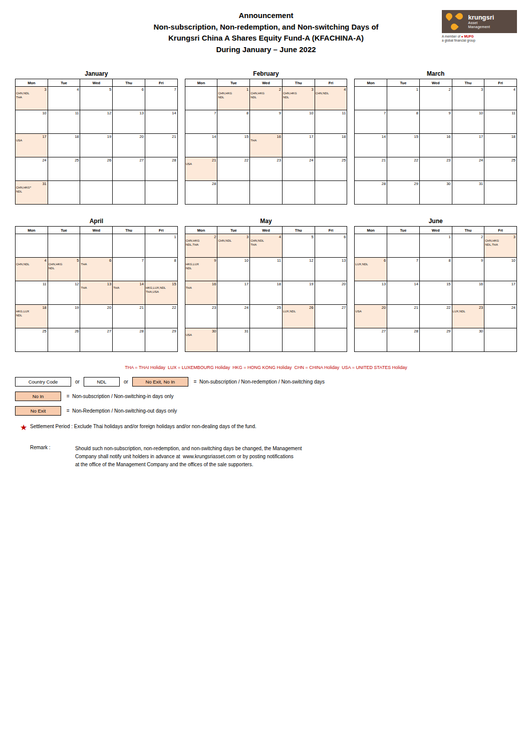Announcement
Non-subscription, Non-redemption, and Non-switching Days of
Krungsri China A Shares Equity Fund-A (KFACHINA-A)
During January – June 2022
krungsriAsset
Management
A member of ● MUFG
a global financial group
January
| Mon | Tue | Wed | Thu | Fri |
| --- | --- | --- | --- | --- |
| 3 CHN,NDL THA | 4 | 5 | 6 | 7 |
| 10 | 11 | 12 | 13 | 14 |
| 17 USA | 18 | 19 | 20 | 21 |
| 24 | 25 | 26 | 27 | 28 |
| 31 CHN,HKG* NDL | | | | |
February
| Mon | Tue | Wed | Thu | Fri |
| --- | --- | --- | --- | --- |
| | 1 CHN,HKG NDL | 2 CHN,HKG NDL | 3 CHN,HKG NDL | 4 CHN,NDL |
| 7 | 8 | 9 | 10 | 11 |
| 14 | 15 | 16 THA | 17 | 18 |
| 21 USA | 22 | 23 | 24 | 25 |
| 28 | | | | |
March
| Mon | Tue | Wed | Thu | Fri |
| --- | --- | --- | --- | --- |
| | 1 | 2 | 3 | 4 |
| 7 | 8 | 9 | 10 | 11 |
| 14 | 15 | 16 | 17 | 18 |
| 21 | 22 | 23 | 24 | 25 |
| 28 | 29 | 30 | 31 | |
April
| Mon | Tue | Wed | Thu | Fri |
| --- | --- | --- | --- | --- |
| | | | | 1 |
| 4 CHN,NDL | 5 CHN,HKG NDL | 6 THA | 7 | 8 |
| 11 | 12 | 13 THA | 14 THA | 15 HKG,LUX,NDL THA,USA |
| 18 HKG,LUX NDL | 19 | 20 | 21 | 22 |
| 25 | 26 | 27 | 28 | 29 |
May
| Mon | Tue | Wed | Thu | Fri |
| --- | --- | --- | --- | --- |
| 2 CHN,HKG NDL,THA | 3 CHN,NDL | 4 CHN,NDL THA | 5 | 6 |
| 9 HKG,LUX NDL | 10 | 11 | 12 | 13 |
| 16 THA | 17 | 18 | 19 | 20 |
| 23 | 24 | 25 | 26 LUX,NDL | 27 |
| 30 USA | 31 | | | |
June
| Mon | Tue | Wed | Thu | Fri |
| --- | --- | --- | --- | --- |
| | | 1 | 2 | 3 CHN,HKG NDL,THA |
| 6 LUX,NDL | 7 | 8 | 9 | 10 |
| 13 | 14 | 15 | 16 | 17 |
| 20 USA | 21 | 22 | 23 LUX,NDL | 24 |
| 27 | 28 | 29 | 30 | |
THA = THAI Holiday LUX = LUXEMBOURG Holiday HKG = HONG KONG Holiday CHN = CHINA Holiday USA = UNITED STATES Holiday
Country Code
or
NDL
or
No Exit, No In
= Non-subscription / Non-redemption / Non-switching days
No In
= Non-subscription / Non-switching-in days only
No Exit
= Non-Redemption / Non-switching-out days only
★ Settlement Period : Exclude Thai holidays and/or foreign holidays and/or non-dealing days of the fund.
Remark :
Should such non-subscription, non-redemption, and non-switching days be changed, the Management
Company shall notify unit holders in advance at www.krungsriasset.com or by posting notifications
at the office of the Management Company and the offices of the sale supporters.